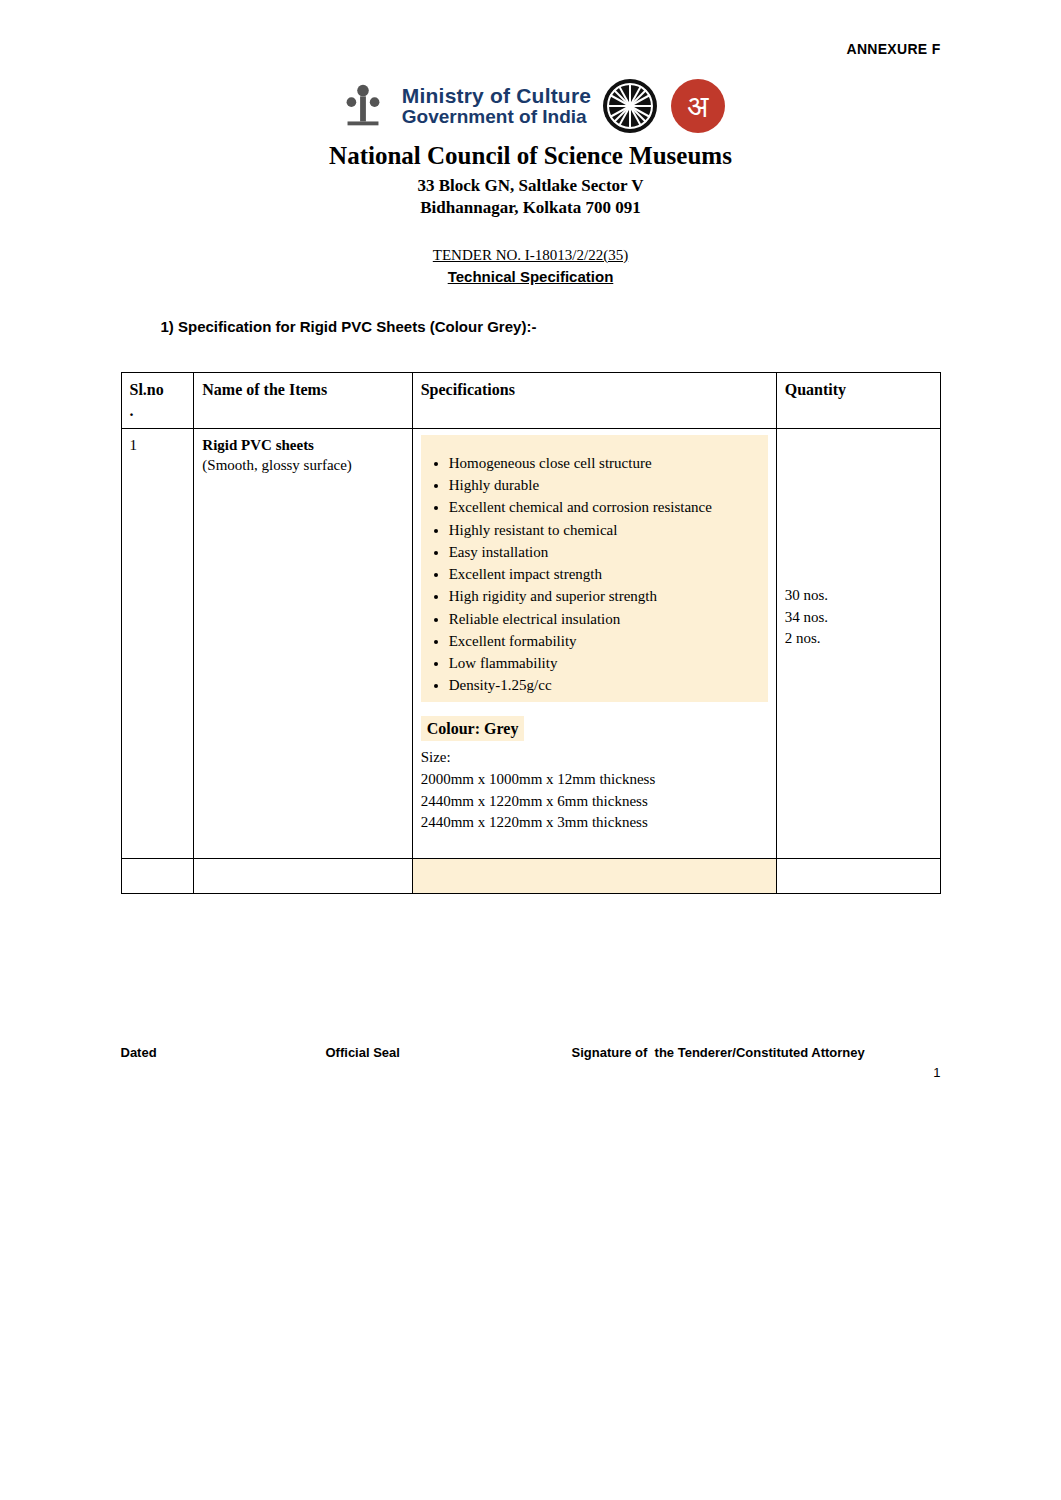ANNEXURE F
Ministry of Culture
Government of India
National Council of Science Museums
33 Block GN, Saltlake Sector V
Bidhannagar, Kolkata 700 091
TENDER NO. I-18013/2/22(35)
Technical Specification
1) Specification for Rigid PVC Sheets (Colour Grey):-
| Sl.no . | Name of the Items | Specifications | Quantity |
| --- | --- | --- | --- |
| 1 | Rigid PVC sheets (Smooth, glossy surface) | Homogeneous close cell structure Highly durable Excellent chemical and corrosion resistance Highly resistant to chemical Easy installation Excellent impact strength High rigidity and superior strength Reliable electrical insulation Excellent formability Low flammability Density-1.25g/cc Colour: Grey Size: 2000mm x 1000mm x 12mm thickness 2440mm x 1220mm x 6mm thickness 2440mm x 1220mm x 3mm thickness | 30 nos. 34 nos. 2 nos. |
Dated
Official Seal
Signature of the Tenderer/Constituted Attorney
1